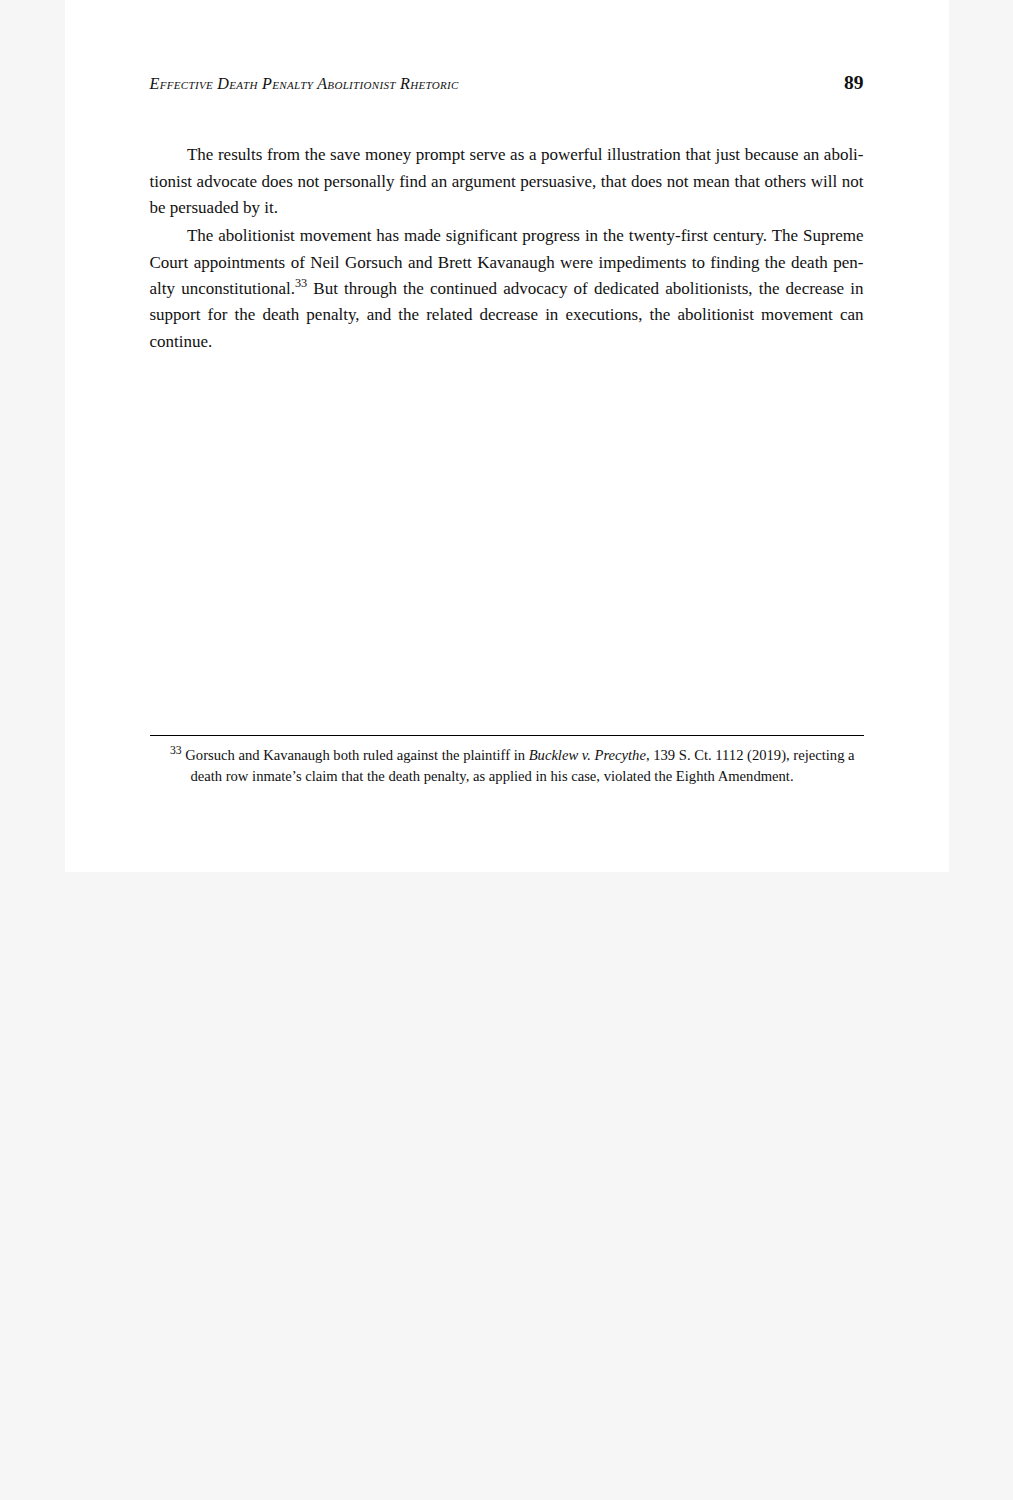Effective Death Penalty Abolitionist Rhetoric 89
The results from the save money prompt serve as a powerful illustration that just because an abolitionist advocate does not personally find an argument persuasive, that does not mean that others will not be persuaded by it.
The abolitionist movement has made significant progress in the twenty-first century. The Supreme Court appointments of Neil Gorsuch and Brett Kavanaugh were impediments to finding the death penalty unconstitutional.33 But through the continued advocacy of dedicated abolitionists, the decrease in support for the death penalty, and the related decrease in executions, the abolitionist movement can continue.
33 Gorsuch and Kavanaugh both ruled against the plaintiff in Bucklew v. Precythe, 139 S. Ct. 1112 (2019), rejecting a death row inmate’s claim that the death penalty, as applied in his case, violated the Eighth Amendment.